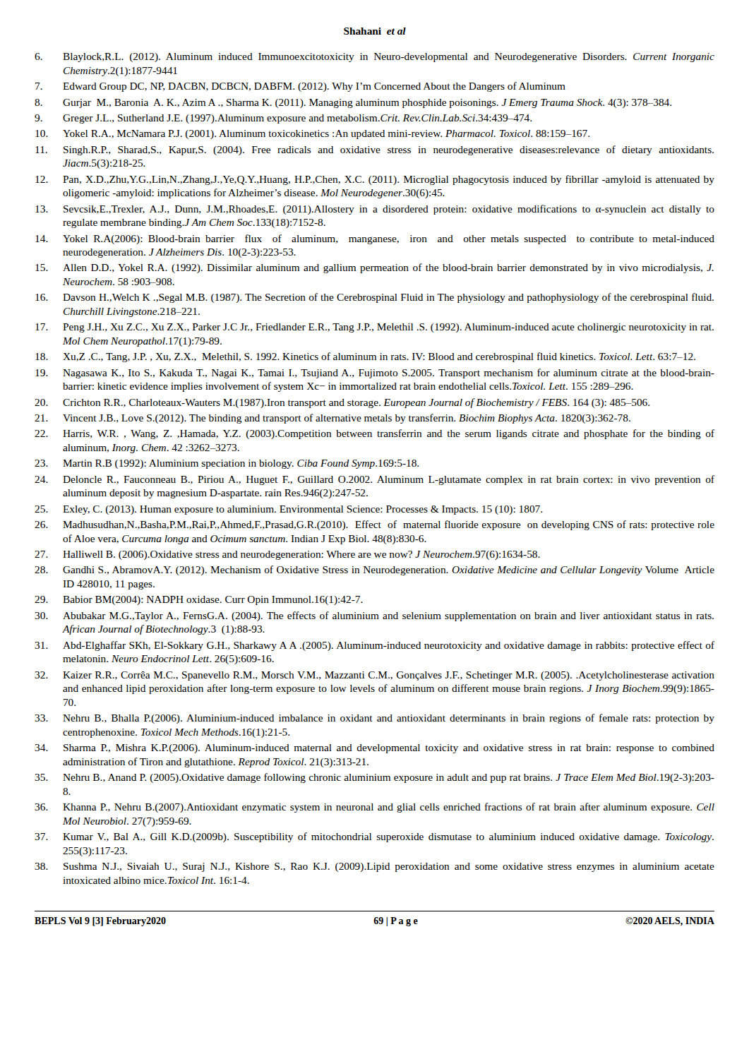Shahani et al
6. Blaylock,R.L. (2012). Aluminum induced Immunoexcitotoxicity in Neuro-developmental and Neurodegenerative Disorders. Current Inorganic Chemistry.2(1):1877-9441
7. Edward Group DC, NP, DACBN, DCBCN, DABFM. (2012). Why I’m Concerned About the Dangers of Aluminum
8. Gurjar M., Baronia A. K., Azim A ., Sharma K. (2011). Managing aluminum phosphide poisonings. J Emerg Trauma Shock. 4(3): 378–384.
9. Greger J.L., Sutherland J.E. (1997).Aluminum exposure and metabolism.Crit. Rev.Clin.Lab.Sci.34:439–474.
10. Yokel R.A., McNamara P.J. (2001). Aluminum toxicokinetics :An updated mini-review. Pharmacol. Toxicol. 88:159–167.
11. Singh.R.P., Sharad,S., Kapur,S. (2004). Free radicals and oxidative stress in neurodegenerative diseases:relevance of dietary antioxidants. Jiacm.5(3):218-25.
12. Pan, X.D.,Zhu,Y.G.,Lin,N.,Zhang,J.,Ye,Q.Y.,Huang, H.P.,Chen, X.C. (2011). Microglial phagocytosis induced by fibrillar -amyloid is attenuated by oligomeric -amyloid: implications for Alzheimer’s disease. Mol Neurodegener.30(6):45.
13. Sevcsik,E.,Trexler, A.J., Dunn, J.M.,Rhoades,E. (2011).Allostery in a disordered protein: oxidative modifications to α-synuclein act distally to regulate membrane binding.J Am Chem Soc.133(18):7152-8.
14. Yokel R.A(2006): Blood-brain barrier flux of aluminum, manganese, iron and other metals suspected to contribute to metal-induced neurodegeneration. J Alzheimers Dis. 10(2-3):223-53.
15. Allen D.D., Yokel R.A. (1992). Dissimilar aluminum and gallium permeation of the blood-brain barrier demonstrated by in vivo microdialysis, J. Neurochem. 58 :903–908.
16. Davson H.,Welch K .,Segal M.B. (1987). The Secretion of the Cerebrospinal Fluid in The physiology and pathophysiology of the cerebrospinal fluid. Churchill Livingstone.218–221.
17. Peng J.H., Xu Z.C., Xu Z.X., Parker J.C Jr., Friedlander E.R., Tang J.P., Melethil .S. (1992). Aluminum-induced acute cholinergic neurotoxicity in rat. Mol Chem Neuropathol.17(1):79-89.
18. Xu,Z .C., Tang, J.P. , Xu, Z.X., Melethil, S. 1992. Kinetics of aluminum in rats. IV: Blood and cerebrospinal fluid kinetics. Toxicol. Lett. 63:7–12.
19. Nagasawa K., Ito S., Kakuda T., Nagai K., Tamai I., Tsujiand A., Fujimoto S.2005. Transport mechanism for aluminum citrate at the blood-brain-barrier: kinetic evidence implies involvement of system Xc− in immortalized rat brain endothelial cells.Toxicol. Lett. 155 :289–296.
20. Crichton R.R., Charloteaux-Wauters M.(1987).Iron transport and storage. European Journal of Biochemistry / FEBS. 164 (3): 485–506.
21. Vincent J.B., Love S.(2012). The binding and transport of alternative metals by transferrin. Biochim Biophys Acta. 1820(3):362-78.
22. Harris, W.R. , Wang, Z. ,Hamada, Y.Z. (2003).Competition between transferrin and the serum ligands citrate and phosphate for the binding of aluminum, Inorg. Chem. 42 :3262–3273.
23. Martin R.B (1992): Aluminium speciation in biology. Ciba Found Symp.169:5-18.
24. Deloncle R., Fauconneau B., Piriou A., Huguet F., Guillard O.2002. Aluminum L-glutamate complex in rat brain cortex: in vivo prevention of aluminum deposit by magnesium D-aspartate. rain Res.946(2):247-52.
25. Exley, C. (2013). Human exposure to aluminium. Environmental Science: Processes & Impacts. 15 (10): 1807.
26. Madhusudhan,N.,Basha,P.M.,Rai,P.,Ahmed,F.,Prasad,G.R.(2010). Effect of maternal fluoride exposure on developing CNS of rats: protective role of Aloe vera, Curcuma longa and Ocimum sanctum. Indian J Exp Biol. 48(8):830-6.
27. Halliwell B. (2006).Oxidative stress and neurodegeneration: Where are we now? J Neurochem.97(6):1634-58.
28. Gandhi S., AbramovA.Y. (2012). Mechanism of Oxidative Stress in Neurodegeneration. Oxidative Medicine and Cellular Longevity Volume Article ID 428010, 11 pages.
29. Babior BM(2004): NADPH oxidase. Curr Opin Immunol.16(1):42-7.
30. Abubakar M.G.,Taylor A., FernsG.A. (2004). The effects of aluminium and selenium supplementation on brain and liver antioxidant status in rats. African Journal of Biotechnology.3 (1):88-93.
31. Abd-Elghaffar SKh, El-Sokkary G.H., Sharkawy A A .(2005). Aluminum-induced neurotoxicity and oxidative damage in rabbits: protective effect of melatonin. Neuro Endocrinol Lett. 26(5):609-16.
32. Kaizer R.R., Corrêa M.C., Spanevello R.M., Morsch V.M., Mazzanti C.M., Gonçalves J.F., Schetinger M.R. (2005). .Acetylcholinesterase activation and enhanced lipid peroxidation after long-term exposure to low levels of aluminum on different mouse brain regions. J Inorg Biochem.99(9):1865-70.
33. Nehru B., Bhalla P.(2006). Aluminium-induced imbalance in oxidant and antioxidant determinants in brain regions of female rats: protection by centrophenoxine. Toxicol Mech Methods.16(1):21-5.
34. Sharma P., Mishra K.P.(2006). Aluminum-induced maternal and developmental toxicity and oxidative stress in rat brain: response to combined administration of Tiron and glutathione. Reprod Toxicol. 21(3):313-21.
35. Nehru B., Anand P. (2005).Oxidative damage following chronic aluminium exposure in adult and pup rat brains. J Trace Elem Med Biol.19(2-3):203-8.
36. Khanna P., Nehru B.(2007).Antioxidant enzymatic system in neuronal and glial cells enriched fractions of rat brain after aluminum exposure. Cell Mol Neurobiol. 27(7):959-69.
37. Kumar V., Bal A., Gill K.D.(2009b). Susceptibility of mitochondrial superoxide dismutase to aluminium induced oxidative damage. Toxicology. 255(3):117-23.
38. Sushma N.J., Sivaiah U., Suraj N.J., Kishore S., Rao K.J. (2009).Lipid peroxidation and some oxidative stress enzymes in aluminium acetate intoxicated albino mice.Toxicol Int. 16:1-4.
BEPLS Vol 9 [3] February2020 69 | P a g e ©2020 AELS, INDIA